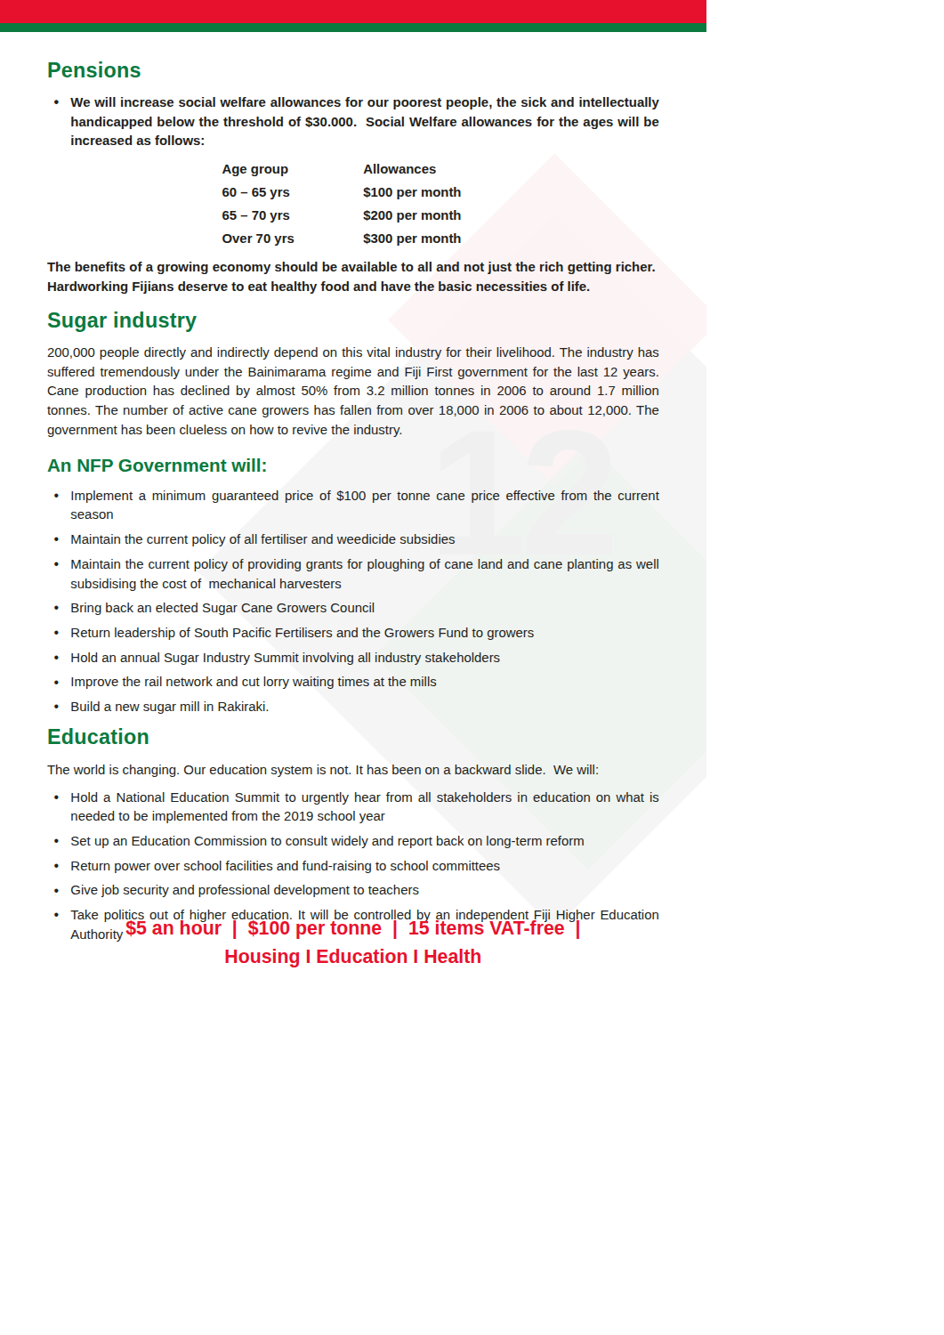12
Pensions
We will increase social welfare allowances for our poorest people, the sick and intellectually handicapped below the threshold of $30.000. Social Welfare allowances for the ages will be increased as follows:
| | Age group | Allowances |
| | 60 – 65 yrs | $100 per month |
| | 65 – 70 yrs | $200 per month |
| | Over 70 yrs | $300 per month |
The benefits of a growing economy should be available to all and not just the rich getting richer. Hardworking Fijians deserve to eat healthy food and have the basic necessities of life.
Sugar industry
200,000 people directly and indirectly depend on this vital industry for their livelihood. The industry has suffered tremendously under the Bainimarama regime and Fiji First government for the last 12 years. Cane production has declined by almost 50% from 3.2 million tonnes in 2006 to around 1.7 million tonnes. The number of active cane growers has fallen from over 18,000 in 2006 to about 12,000. The government has been clueless on how to revive the industry.
An NFP Government will:
Implement a minimum guaranteed price of $100 per tonne cane price effective from the current season
Maintain the current policy of all fertiliser and weedicide subsidies
Maintain the current policy of providing grants for ploughing of cane land and cane planting as well subsidising the cost of mechanical harvesters
Bring back an elected Sugar Cane Growers Council
Return leadership of South Pacific Fertilisers and the Growers Fund to growers
Hold an annual Sugar Industry Summit involving all industry stakeholders
Improve the rail network and cut lorry waiting times at the mills
Build a new sugar mill in Rakiraki.
Education
The world is changing. Our education system is not. It has been on a backward slide. We will:
Hold a National Education Summit to urgently hear from all stakeholders in education on what is needed to be implemented from the 2019 school year
Set up an Education Commission to consult widely and report back on long-term reform
Return power over school facilities and fund-raising to school committees
Give job security and professional development to teachers
Take politics out of higher education. It will be controlled by an independent Fiji Higher Education Authority
$5 an hour | $100 per tonne | 15 items VAT-free |
Housing I Education I Health